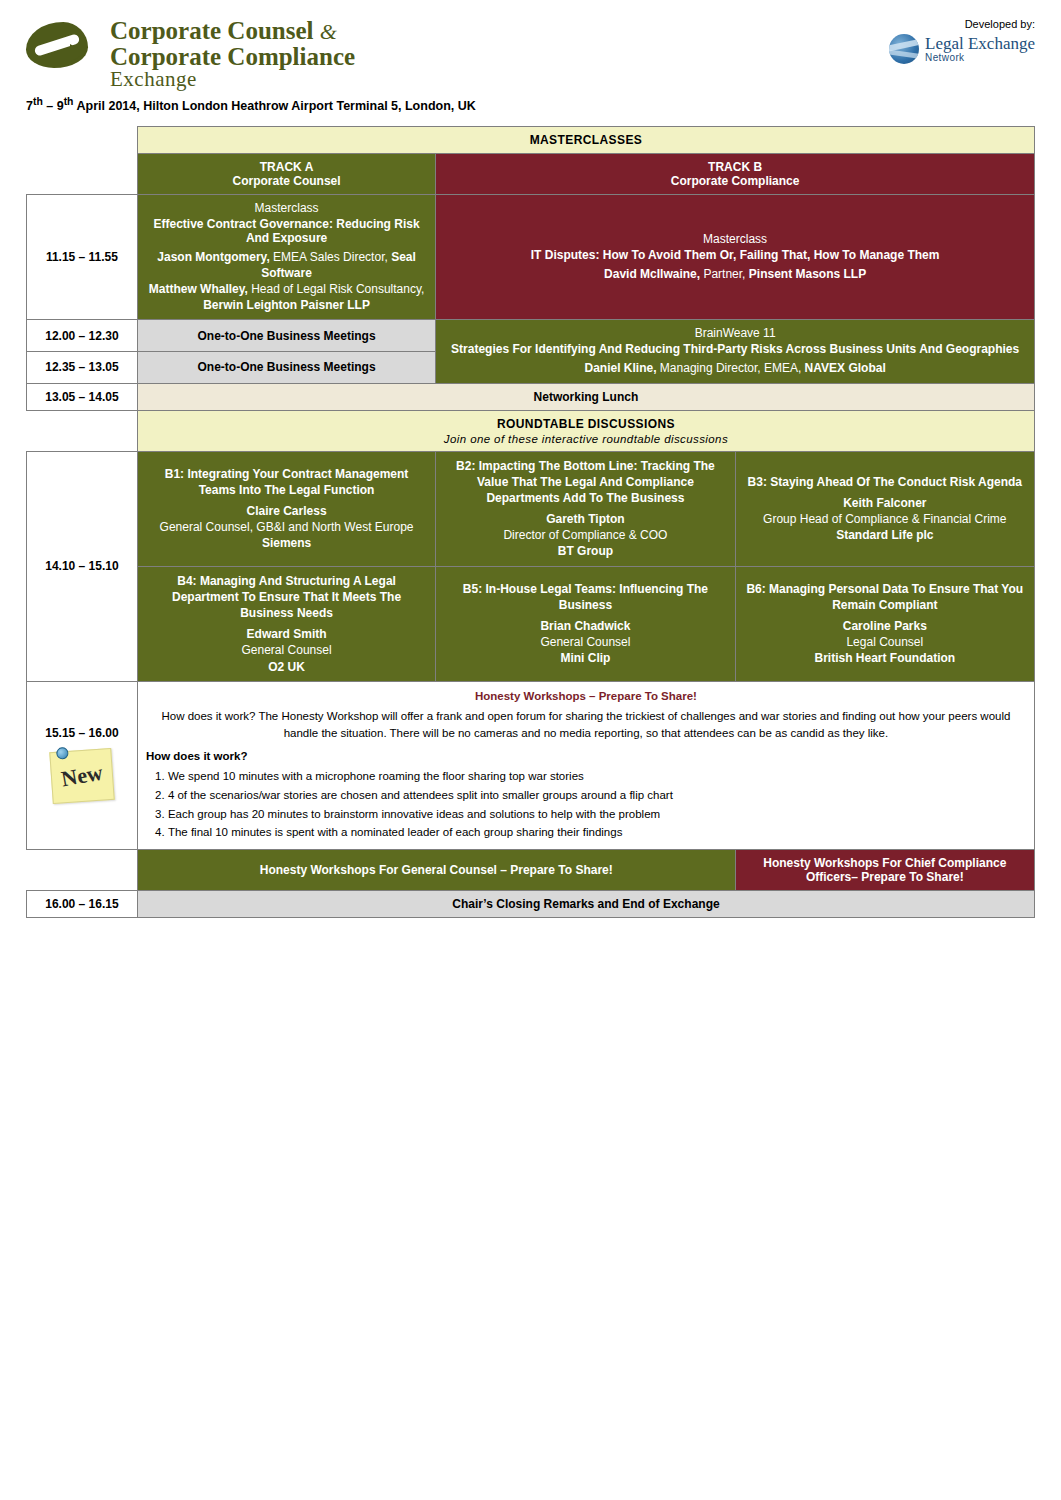Corporate Counsel &
Corporate Compliance
Exchange
Developed by:
Legal Exchange
Network
7th – 9th April 2014, Hilton London Heathrow Airport Terminal 5, London, UK
| | MASTERCLASSES |
| | TRACK A Corporate Counsel | TRACK B Corporate Compliance |
| 11.15 – 11.55 | Masterclass Effective Contract Governance: Reducing Risk And Exposure Jason Montgomery, EMEA Sales Director, Seal Software Matthew Whalley, Head of Legal Risk Consultancy, Berwin Leighton Paisner LLP | Masterclass IT Disputes: How To Avoid Them Or, Failing That, How To Manage Them David McIlwaine, Partner, Pinsent Masons LLP |
| 12.00 – 12.30 | One-to-One Business Meetings | BrainWeave 11 Strategies For Identifying And Reducing Third-Party Risks Across Business Units And Geographies Daniel Kline, Managing Director, EMEA, NAVEX Global |
| 12.35 – 13.05 | One-to-One Business Meetings |
| 13.05 – 14.05 | Networking Lunch |
| | ROUNDTABLE DISCUSSIONS Join one of these interactive roundtable discussions |
| 14.10 – 15.10 | B1: Integrating Your Contract Management Teams Into The Legal Function Claire Carless General Counsel, GB&I and North West Europe Siemens | B2: Impacting The Bottom Line: Tracking The Value That The Legal And Compliance Departments Add To The Business Gareth Tipton Director of Compliance & COO BT Group | B3: Staying Ahead Of The Conduct Risk Agenda Keith Falconer Group Head of Compliance & Financial Crime Standard Life plc |
| B4: Managing And Structuring A Legal Department To Ensure That It Meets The Business Needs Edward Smith General Counsel O2 UK | B5: In-House Legal Teams: Influencing The Business Brian Chadwick General Counsel Mini Clip | B6: Managing Personal Data To Ensure That You Remain Compliant Caroline Parks Legal Counsel British Heart Foundation |
| 15.15 – 16.00 New | Honesty Workshops – Prepare To Share! How does it work? The Honesty Workshop will offer a frank and open forum for sharing the trickiest of challenges and war stories and finding out how your peers would handle the situation. There will be no cameras and no media reporting, so that attendees can be as candid as they like. How does it work? We spend 10 minutes with a microphone roaming the floor sharing top war stories 4 of the scenarios/war stories are chosen and attendees split into smaller groups around a flip chart Each group has 20 minutes to brainstorm innovative ideas and solutions to help with the problem The final 10 minutes is spent with a nominated leader of each group sharing their findings |
| | Honesty Workshops For General Counsel – Prepare To Share! | Honesty Workshops For Chief Compliance Officers– Prepare To Share! |
| 16.00 – 16.15 | Chair’s Closing Remarks and End of Exchange |